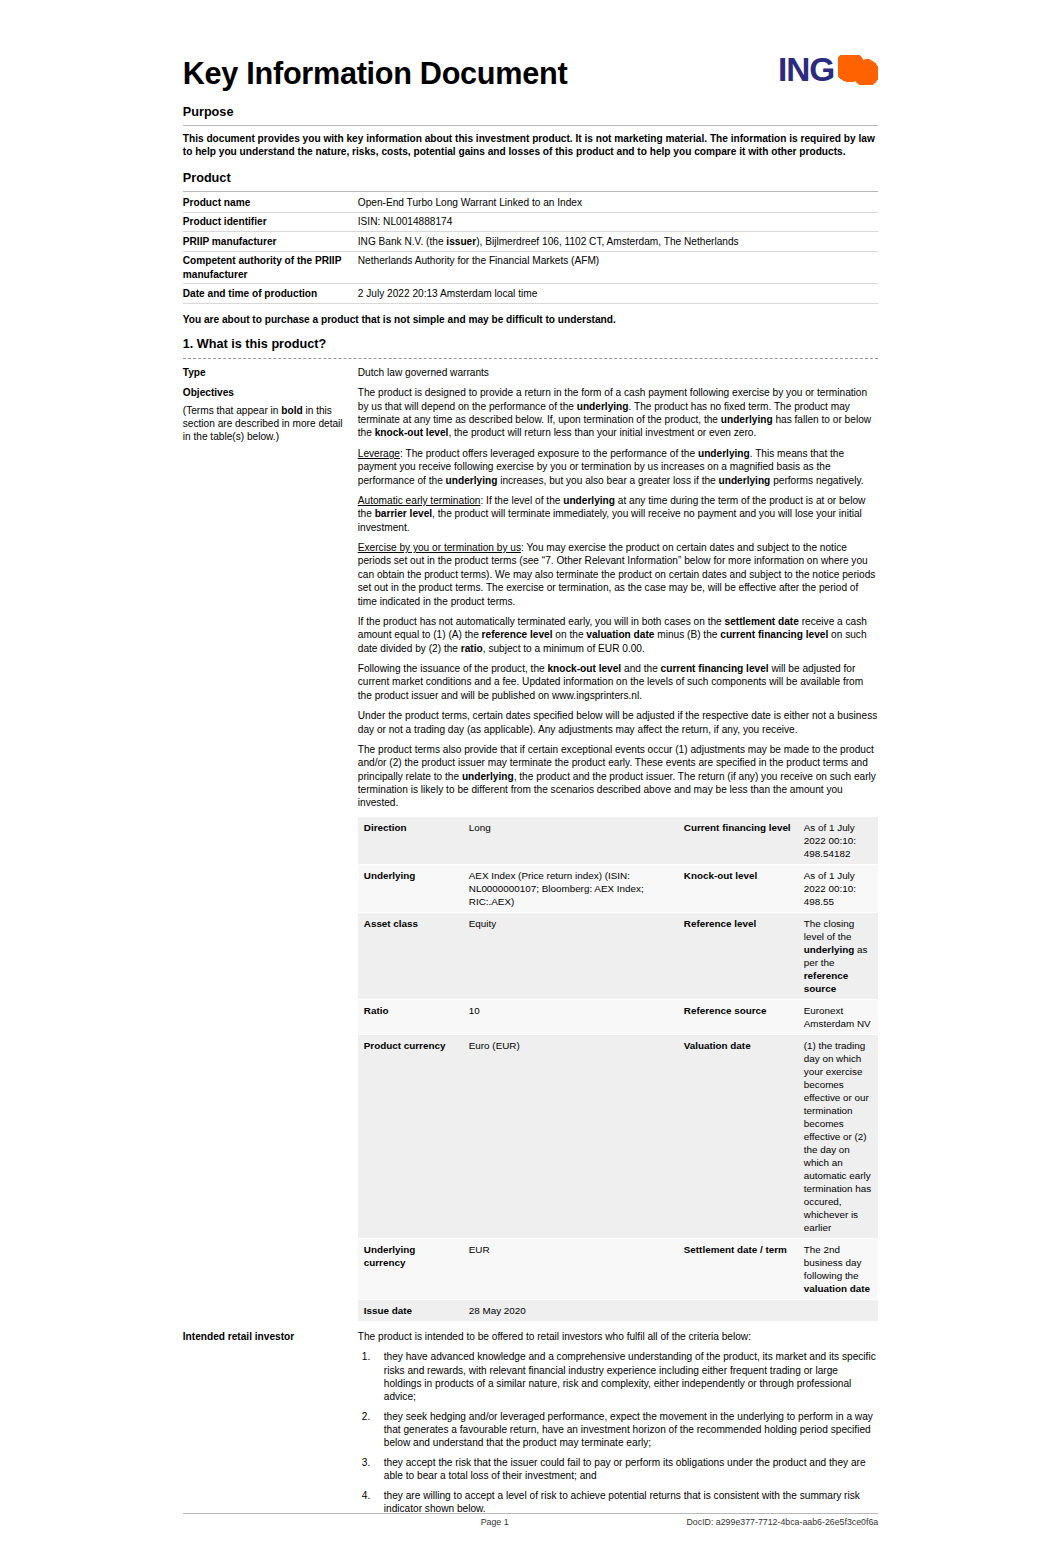Key Information Document
ING
Purpose
This document provides you with key information about this investment product. It is not marketing material. The information is required by law to help you understand the nature, risks, costs, potential gains and losses of this product and to help you compare it with other products.
Product
| Product name | Open-End Turbo Long Warrant Linked to an Index |
| Product identifier | ISIN: NL0014888174 |
| PRIIP manufacturer | ING Bank N.V. (the issuer ), Bijlmerdreef 106, 1102 CT, Amsterdam, The Netherlands |
| Competent authority of the PRIIP manufacturer | Netherlands Authority for the Financial Markets (AFM) |
| Date and time of production | 2 July 2022 20:13 Amsterdam local time |
You are about to purchase a product that is not simple and may be difficult to understand.
1. What is this product?
Type
Dutch law governed warrants
Objectives
(Terms that appear in bold in this section are described in more detail in the table(s) below.)
The product is designed to provide a return in the form of a cash payment following exercise by you or termination by us that will depend on the performance of the underlying. The product has no fixed term. The product may terminate at any time as described below. If, upon termination of the product, the underlying has fallen to or below the knock-out level, the product will return less than your initial investment or even zero.
Leverage: The product offers leveraged exposure to the performance of the underlying. This means that the payment you receive following exercise by you or termination by us increases on a magnified basis as the performance of the underlying increases, but you also bear a greater loss if the underlying performs negatively.
Automatic early termination: If the level of the underlying at any time during the term of the product is at or below the barrier level, the product will terminate immediately, you will receive no payment and you will lose your initial investment.
Exercise by you or termination by us: You may exercise the product on certain dates and subject to the notice periods set out in the product terms (see “7. Other Relevant Information” below for more information on where you can obtain the product terms). We may also terminate the product on certain dates and subject to the notice periods set out in the product terms. The exercise or termination, as the case may be, will be effective after the period of time indicated in the product terms.
If the product has not automatically terminated early, you will in both cases on the settlement date receive a cash amount equal to (1) (A) the reference level on the valuation date minus (B) the current financing level on such date divided by (2) the ratio, subject to a minimum of EUR 0.00.
Following the issuance of the product, the knock-out level and the current financing level will be adjusted for current market conditions and a fee. Updated information on the levels of such components will be available from the product issuer and will be published on www.ingsprinters.nl.
Under the product terms, certain dates specified below will be adjusted if the respective date is either not a business day or not a trading day (as applicable). Any adjustments may affect the return, if any, you receive.
The product terms also provide that if certain exceptional events occur (1) adjustments may be made to the product and/or (2) the product issuer may terminate the product early. These events are specified in the product terms and principally relate to the underlying, the product and the product issuer. The return (if any) you receive on such early termination is likely to be different from the scenarios described above and may be less than the amount you invested.
| Direction | Long | Current financing level | As of 1 July 2022 00:10: 498.54182 |
| Underlying | AEX Index (Price return index) (ISIN: NL0000000107; Bloomberg: AEX Index; RIC:.AEX) | Knock-out level | As of 1 July 2022 00:10: 498.55 |
| Asset class | Equity | Reference level | The closing level of the underlying as per the reference source |
| Ratio | 10 | Reference source | Euronext Amsterdam NV |
| Product currency | Euro (EUR) | Valuation date | (1) the trading day on which your exercise becomes effective or our termination becomes effective or (2) the day on which an automatic early termination has occured, whichever is earlier |
| Underlying currency | EUR | Settlement date / term | The 2nd business day following the valuation date |
| Issue date | 28 May 2020 | | |
Intended retail investor
The product is intended to be offered to retail investors who fulfil all of the criteria below:
they have advanced knowledge and a comprehensive understanding of the product, its market and its specific risks and rewards, with relevant financial industry experience including either frequent trading or large holdings in products of a similar nature, risk and complexity, either independently or through professional advice;
they seek hedging and/or leveraged performance, expect the movement in the underlying to perform in a way that generates a favourable return, have an investment horizon of the recommended holding period specified below and understand that the product may terminate early;
they accept the risk that the issuer could fail to pay or perform its obligations under the product and they are able to bear a total loss of their investment; and
they are willing to accept a level of risk to achieve potential returns that is consistent with the summary risk indicator shown below.
Page 1
DocID: a299e377-7712-4bca-aab6-26e5f3ce0f6a